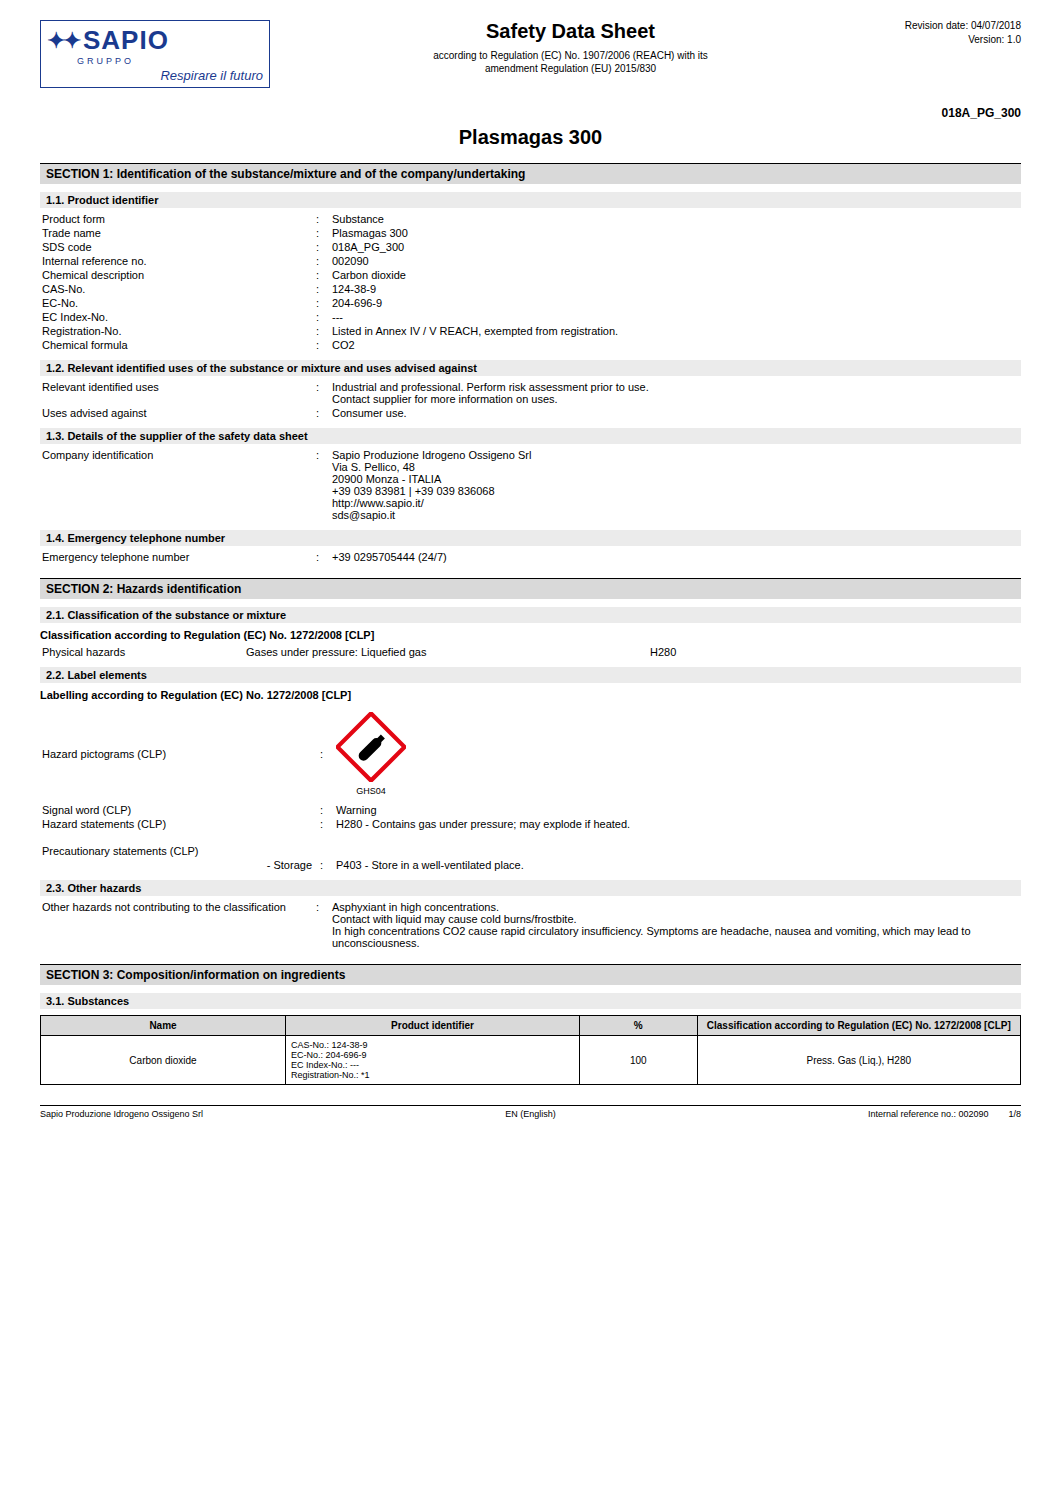✦✦ SAPIO
GRUPPO
Respirare il futuro
Safety Data Sheet
according to Regulation (EC) No. 1907/2006 (REACH) with its
amendment Regulation (EU) 2015/830
Revision date: 04/07/2018
Version: 1.0
018A_PG_300
Plasmagas 300
SECTION 1: Identification of the substance/mixture and of the company/undertaking
1.1. Product identifier
| Product form | : | Substance |
| Trade name | : | Plasmagas 300 |
| SDS code | : | 018A_PG_300 |
| Internal reference no. | : | 002090 |
| Chemical description | : | Carbon dioxide |
| CAS-No. | : | 124-38-9 |
| EC-No. | : | 204-696-9 |
| EC Index-No. | : | --- |
| Registration-No. | : | Listed in Annex IV / V REACH, exempted from registration. |
| Chemical formula | : | CO2 |
1.2. Relevant identified uses of the substance or mixture and uses advised against
| Relevant identified uses | : | Industrial and professional. Perform risk assessment prior to use. Contact supplier for more information on uses. |
| Uses advised against | : | Consumer use. |
1.3. Details of the supplier of the safety data sheet
| Company identification | : | Sapio Produzione Idrogeno Ossigeno Srl Via S. Pellico, 48 20900 Monza - ITALIA +39 039 83981 / +39 039 836068 http://www.sapio.it/ sds@sapio.it |
1.4. Emergency telephone number
| Emergency telephone number | : | +39 0295705444 (24/7) |
SECTION 2: Hazards identification
2.1. Classification of the substance or mixture
Classification according to Regulation (EC) No. 1272/2008 [CLP]
| Physical hazards | Gases under pressure: Liquefied gas | H280 |
2.2. Label elements
Labelling according to Regulation (EC) No. 1272/2008 [CLP]
| Hazard pictograms (CLP) | : | GHS04 |
| Signal word (CLP) | : | Warning |
| Hazard statements (CLP) | : | H280 - Contains gas under pressure; may explode if heated. |
| Precautionary statements (CLP) | | |
| - Storage | : | P403 - Store in a well-ventilated place. |
2.3. Other hazards
| Other hazards not contributing to the classification | : | Asphyxiant in high concentrations. Contact with liquid may cause cold burns/frostbite. In high concentrations CO2 cause rapid circulatory insufficiency. Symptoms are headache, nausea and vomiting, which may lead to unconsciousness. |
SECTION 3: Composition/information on ingredients
3.1. Substances
| Name | Product identifier | % | Classification according to Regulation (EC) No. 1272/2008 [CLP] |
| --- | --- | --- | --- |
| Carbon dioxide | CAS-No.: 124-38-9 EC-No.: 204-696-9 EC Index-No.: --- Registration-No.: *1 | 100 | Press. Gas (Liq.), H280 |
Sapio Produzione Idrogeno Ossigeno Srl
EN (English)
Internal reference no.: 002090 1/8